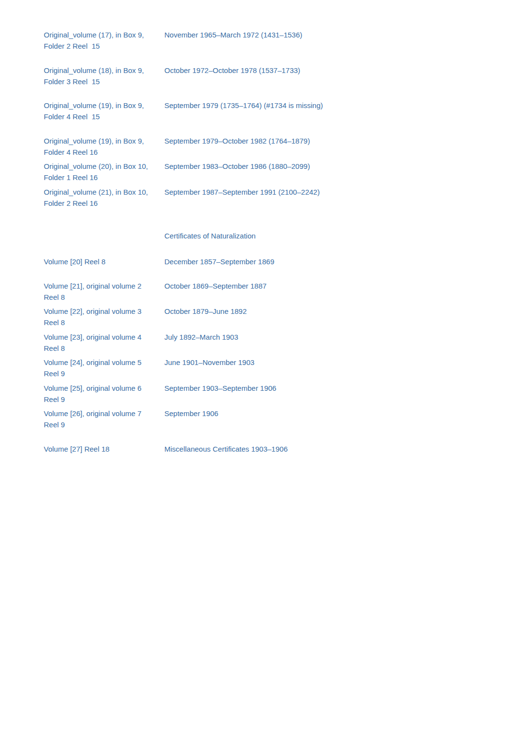| Original_volume (17), in Box 9, Folder 2 Reel 15 | November 1965–March 1972 (1431–1536) |
| Original_volume (18), in Box 9, Folder 3 Reel 15 | October 1972–October 1978 (1537–1733) |
| Original_volume (19), in Box 9, Folder 4 Reel 15 | September 1979 (1735–1764) (#1734 is missing) |
| Original_volume (19), in Box 9, Folder 4 Reel 16 | September 1979–October 1982 (1764–1879) |
| Original_volume (20), in Box 10, Folder 1 Reel 16 | September 1983–October 1986 (1880–2099) |
| Original_volume (21), in Box 10, Folder 2 Reel 16 | September 1987–September 1991 (2100–2242) |
| | Certificates of Naturalization |
| Volume [20] Reel 8 | December 1857–September 1869 |
| Volume [21], original volume 2 Reel 8 | October 1869–September 1887 |
| Volume [22], original volume 3 Reel 8 | October 1879–June 1892 |
| Volume [23], original volume 4 Reel 8 | July 1892–March 1903 |
| Volume [24], original volume 5 Reel 9 | June 1901–November 1903 |
| Volume [25], original volume 6 Reel 9 | September 1903–September 1906 |
| Volume [26], original volume 7 Reel 9 | September 1906 |
| Volume [27] Reel 18 | Miscellaneous Certificates 1903–1906 |